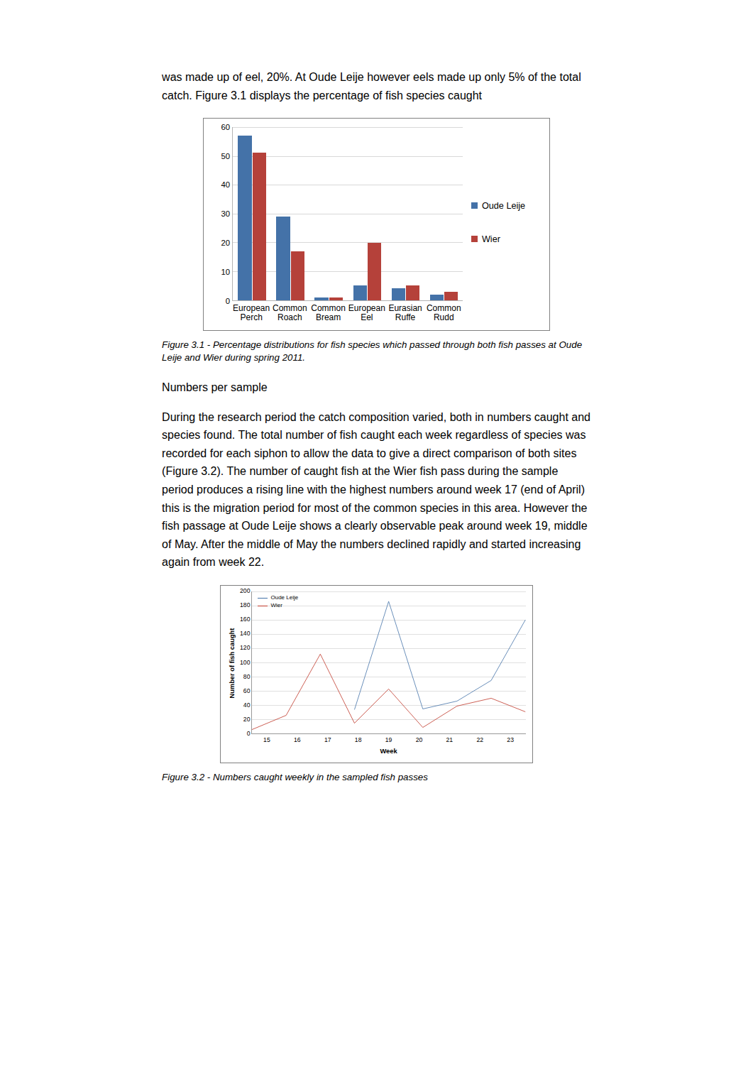was made up of eel, 20%. At Oude Leije however eels made up only 5% of the total catch. Figure 3.1 displays the percentage of fish species caught
60 50 40 30 20 10 0
European
Perch
Common
Roach
Common
Bream
European
Eel
Eurasian
Ruffe
Common
Rudd
Oude Leije
Wier
Figure 3.1 - Percentage distributions for fish species which passed through both fish passes at Oude Leije and Wier during spring 2011.
Numbers per sample
During the research period the catch composition varied, both in numbers caught and species found. The total number of fish caught each week regardless of species was recorded for each siphon to allow the data to give a direct comparison of both sites (Figure 3.2). The number of caught fish at the Wier fish pass during the sample period produces a rising line with the highest numbers around week 17 (end of April) this is the migration period for most of the common species in this area. However the fish passage at Oude Leije shows a clearly observable peak around week 19, middle of May. After the middle of May the numbers declined rapidly and started increasing again from week 22.
Number of fish caught
200 180 160 140 120 100 80 60 40 20 0
Oude Leije
Wier
151617181920212223
Week
Figure 3.2 - Numbers caught weekly in the sampled fish passes